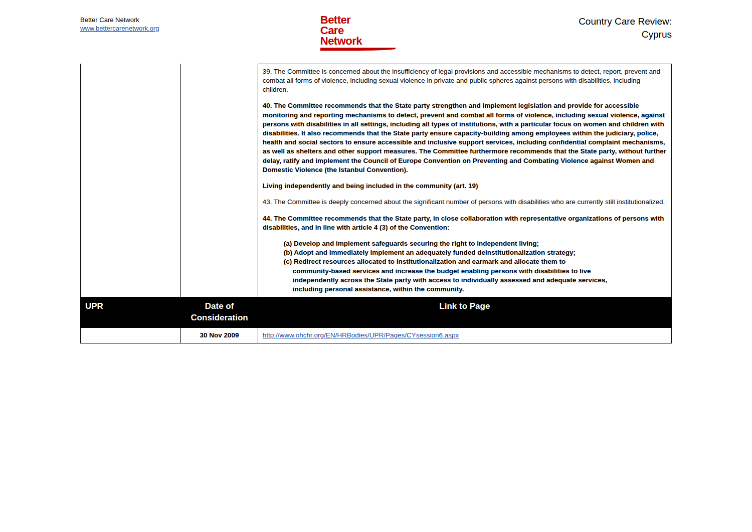Better Care Network
www.bettercarenetwork.org
Better
Care
Network
Country Care Review:
Cyprus
| | | 39. The Committee is concerned about the insufficiency of legal provisions and accessible mechanisms to detect, report, prevent and combat all forms of violence, including sexual violence in private and public spheres against persons with disabilities, including children. 40. The Committee recommends that the State party strengthen and implement legislation and provide for accessible monitoring and reporting mechanisms to detect, prevent and combat all forms of violence, including sexual violence, against persons with disabilities in all settings, including all types of institutions, with a particular focus on women and children with disabilities. It also recommends that the State party ensure capacity-building among employees within the judiciary, police, health and social sectors to ensure accessible and inclusive support services, including confidential complaint mechanisms, as well as shelters and other support measures. The Committee furthermore recommends that the State party, without further delay, ratify and implement the Council of Europe Convention on Preventing and Combating Violence against Women and Domestic Violence (the Istanbul Convention). Living independently and being included in the community (art. 19) 43. The Committee is deeply concerned about the significant number of persons with disabilities who are currently still institutionalized. 44. The Committee recommends that the State party, in close collaboration with representative organizations of persons with disabilities, and in line with article 4 (3) of the Convention: (a) Develop and implement safeguards securing the right to independent living; (b) Adopt and immediately implement an adequately funded deinstitutionalization strategy; (c) Redirect resources allocated to institutionalization and earmark and allocate them to community-based services and increase the budget enabling persons with disabilities to live independently across the State party with access to individually assessed and adequate services, including personal assistance, within the community. |
| UPR | Date of Consideration | Link to Page |
| | 30 Nov 2009 | http://www.ohchr.org/EN/HRBodies/UPR/Pages/CYsession6.aspx |